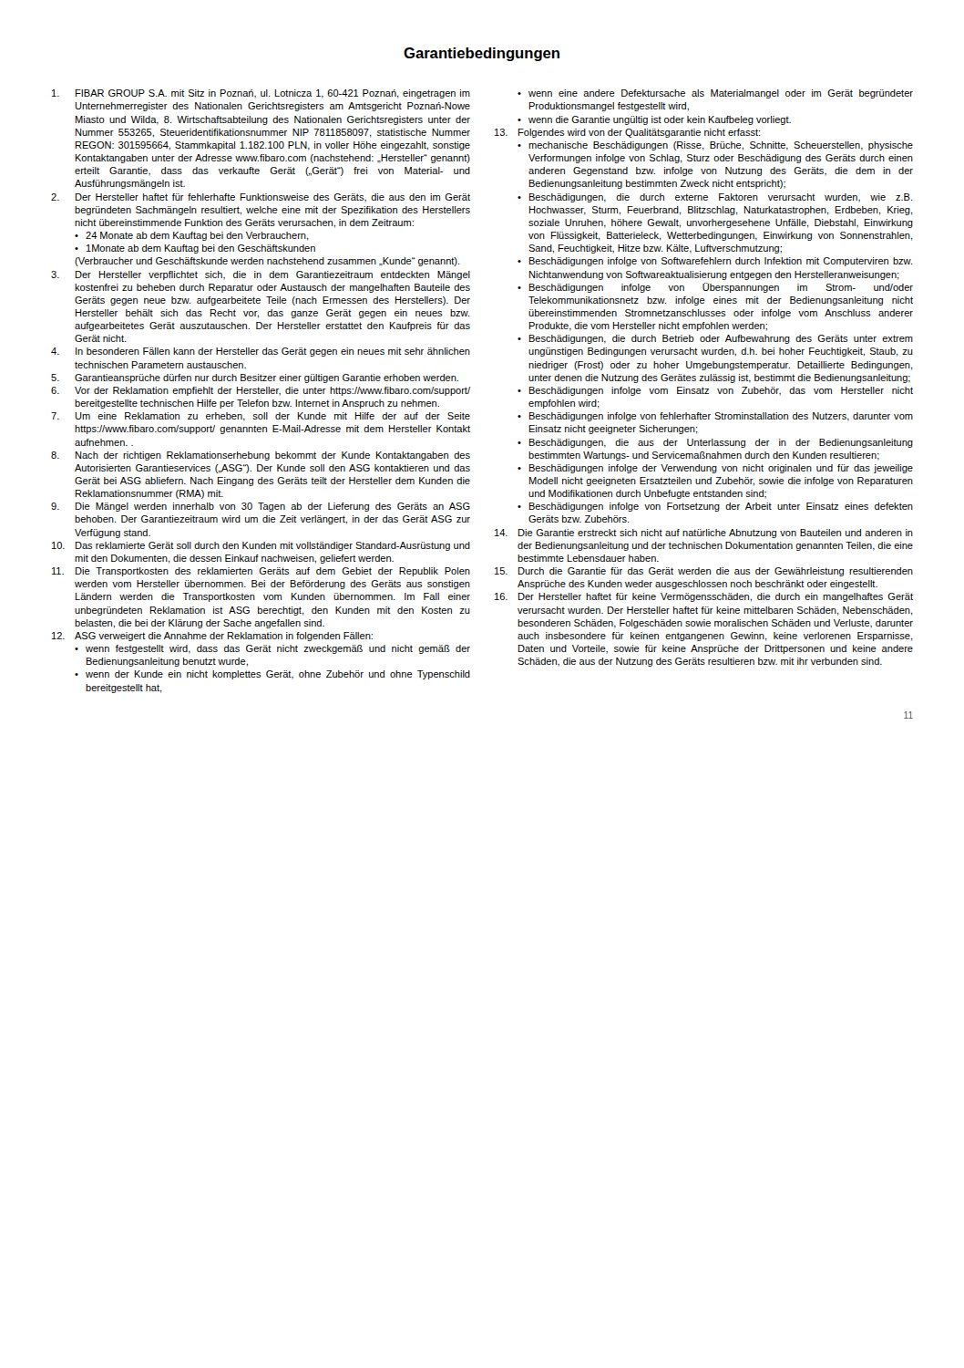Garantiebedingungen
FIBAR GROUP S.A. mit Sitz in Poznań, ul. Lotnicza 1, 60-421 Poznań, eingetragen im Unternehmerregister des Nationalen Gerichtsregisters am Amtsgericht Poznań-Nowe Miasto und Wilda, 8. Wirtschaftsabteilung des Nationalen Gerichtsregisters unter der Nummer 553265, Steueridentifikationsnummer NIP 7811858097, statistische Nummer REGON: 301595664, Stammkapital 1.182.100 PLN, in voller Höhe eingezahlt, sonstige Kontaktangaben unter der Adresse www.fibaro.com (nachstehend: „Hersteller“ genannt) erteilt Garantie, dass das verkaufte Gerät („Gerät“) frei von Material- und Ausführungsmängeln ist.
Der Hersteller haftet für fehlerhafte Funktionsweise des Geräts, die aus den im Gerät begründeten Sachmängeln resultiert, welche eine mit der Spezifikation des Herstellers nicht übereinstimmende Funktion des Geräts verursachen, in dem Zeitraum:
24 Monate ab dem Kauftag bei den Verbrauchern,
1Monate ab dem Kauftag bei den Geschäftskunden
(Verbraucher und Geschäftskunde werden nachstehend zusammen „Kunde“ genannt).
Der Hersteller verpflichtet sich, die in dem Garantiezeitraum entdeckten Mängel kostenfrei zu beheben durch Reparatur oder Austausch der mangelhaften Bauteile des Geräts gegen neue bzw. aufgearbeitete Teile (nach Ermessen des Herstellers). Der Hersteller behält sich das Recht vor, das ganze Gerät gegen ein neues bzw. aufgearbeitetes Gerät auszutauschen. Der Hersteller erstattet den Kaufpreis für das Gerät nicht.
In besonderen Fällen kann der Hersteller das Gerät gegen ein neues mit sehr ähnlichen technischen Parametern austauschen.
Garantieansprüche dürfen nur durch Besitzer einer gültigen Garantie erhoben werden.
Vor der Reklamation empfiehlt der Hersteller, die unter https://www.fibaro.com/support/ bereitgestellte technischen Hilfe per Telefon bzw. Internet in Anspruch zu nehmen.
Um eine Reklamation zu erheben, soll der Kunde mit Hilfe der auf der Seite https://www.fibaro.com/support/ genannten E-Mail-Adresse mit dem Hersteller Kontakt aufnehmen. .
Nach der richtigen Reklamationserhebung bekommt der Kunde Kontaktangaben des Autorisierten Garantieservices („ASG“). Der Kunde soll den ASG kontaktieren und das Gerät bei ASG abliefern. Nach Eingang des Geräts teilt der Hersteller dem Kunden die Reklamationsnummer (RMA) mit.
Die Mängel werden innerhalb von 30 Tagen ab der Lieferung des Geräts an ASG behoben. Der Garantiezeitraum wird um die Zeit verlängert, in der das Gerät ASG zur Verfügung stand.
Das reklamierte Gerät soll durch den Kunden mit vollständiger Standard-Ausrüstung und mit den Dokumenten, die dessen Einkauf nachweisen, geliefert werden.
Die Transportkosten des reklamierten Geräts auf dem Gebiet der Republik Polen werden vom Hersteller übernommen. Bei der Beförderung des Geräts aus sonstigen Ländern werden die Transportkosten vom Kunden übernommen. Im Fall einer unbegründeten Reklamation ist ASG berechtigt, den Kunden mit den Kosten zu belasten, die bei der Klärung der Sache angefallen sind.
ASG verweigert die Annahme der Reklamation in folgenden Fällen:
wenn festgestellt wird, dass das Gerät nicht zweckgemäß und nicht gemäß der Bedienungsanleitung benutzt wurde,
wenn der Kunde ein nicht komplettes Gerät, ohne Zubehör und ohne Typenschild bereitgestellt hat,
wenn eine andere Defektursache als Materialmangel oder im Gerät begründeter Produktionsmangel festgestellt wird,
wenn die Garantie ungültig ist oder kein Kaufbeleg vorliegt.
Folgendes wird von der Qualitätsgarantie nicht erfasst:
mechanische Beschädigungen (Risse, Brüche, Schnitte, Scheuerstellen, physische Verformungen infolge von Schlag, Sturz oder Beschädigung des Geräts durch einen anderen Gegenstand bzw. infolge von Nutzung des Geräts, die dem in der Bedienungsanleitung bestimmten Zweck nicht entspricht);
Beschädigungen, die durch externe Faktoren verursacht wurden, wie z.B. Hochwasser, Sturm, Feuerbrand, Blitzschlag, Naturkatastrophen, Erdbeben, Krieg, soziale Unruhen, höhere Gewalt, unvorhergesehene Unfälle, Diebstahl, Einwirkung von Flüssigkeit, Batterieleck, Wetterbedingungen, Einwirkung von Sonnenstrahlen, Sand, Feuchtigkeit, Hitze bzw. Kälte, Luftverschmutzung;
Beschädigungen infolge von Softwarefehlern durch Infektion mit Computerviren bzw. Nichtanwendung von Softwareaktualisierung entgegen den Herstelleranweisungen;
Beschädigungen infolge von Überspannungen im Strom- und/oder Telekommunikationsnetz bzw. infolge eines mit der Bedienungsanleitung nicht übereinstimmenden Stromnetzanschlusses oder infolge vom Anschluss anderer Produkte, die vom Hersteller nicht empfohlen werden;
Beschädigungen, die durch Betrieb oder Aufbewahrung des Geräts unter extrem ungünstigen Bedingungen verursacht wurden, d.h. bei hoher Feuchtigkeit, Staub, zu niedriger (Frost) oder zu hoher Umgebungstemperatur. Detaillierte Bedingungen, unter denen die Nutzung des Gerätes zulässig ist, bestimmt die Bedienungsanleitung;
Beschädigungen infolge vom Einsatz von Zubehör, das vom Hersteller nicht empfohlen wird;
Beschädigungen infolge von fehlerhafter Strominstallation des Nutzers, darunter vom Einsatz nicht geeigneter Sicherungen;
Beschädigungen, die aus der Unterlassung der in der Bedienungsanleitung bestimmten Wartungs- und Servicemaßnahmen durch den Kunden resultieren;
Beschädigungen infolge der Verwendung von nicht originalen und für das jeweilige Modell nicht geeigneten Ersatzteilen und Zubehör, sowie die infolge von Reparaturen und Modifikationen durch Unbefugte entstanden sind;
Beschädigungen infolge von Fortsetzung der Arbeit unter Einsatz eines defekten Geräts bzw. Zubehörs.
Die Garantie erstreckt sich nicht auf natürliche Abnutzung von Bauteilen und anderen in der Bedienungsanleitung und der technischen Dokumentation genannten Teilen, die eine bestimmte Lebensdauer haben.
Durch die Garantie für das Gerät werden die aus der Gewährleistung resultierenden Ansprüche des Kunden weder ausgeschlossen noch beschränkt oder eingestellt.
Der Hersteller haftet für keine Vermögensschäden, die durch ein mangelhaftes Gerät verursacht wurden. Der Hersteller haftet für keine mittelbaren Schäden, Nebenschäden, besonderen Schäden, Folgeschäden sowie moralischen Schäden und Verluste, darunter auch insbesondere für keinen entgangenen Gewinn, keine verlorenen Ersparnisse, Daten und Vorteile, sowie für keine Ansprüche der Drittpersonen und keine andere Schäden, die aus der Nutzung des Geräts resultieren bzw. mit ihr verbunden sind.
11